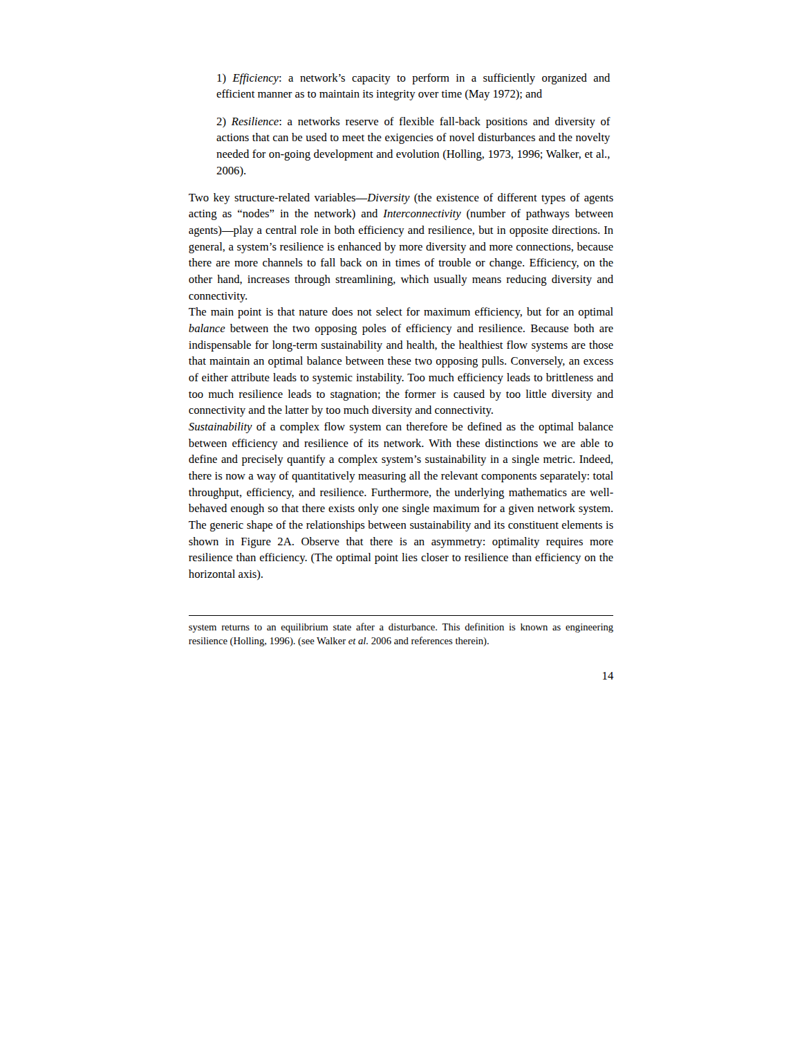1) Efficiency: a network’s capacity to perform in a sufficiently organized and efficient manner as to maintain its integrity over time (May 1972); and
2) Resilience: a networks reserve of flexible fall-back positions and diversity of actions that can be used to meet the exigencies of novel disturbances and the novelty needed for on-going development and evolution (Holling, 1973, 1996; Walker, et al., 2006).
Two key structure-related variables—Diversity (the existence of different types of agents acting as “nodes” in the network) and Interconnectivity (number of pathways between agents)—play a central role in both efficiency and resilience, but in opposite directions. In general, a system’s resilience is enhanced by more diversity and more connections, because there are more channels to fall back on in times of trouble or change. Efficiency, on the other hand, increases through streamlining, which usually means reducing diversity and connectivity.
The main point is that nature does not select for maximum efficiency, but for an optimal balance between the two opposing poles of efficiency and resilience. Because both are indispensable for long-term sustainability and health, the healthiest flow systems are those that maintain an optimal balance between these two opposing pulls. Conversely, an excess of either attribute leads to systemic instability. Too much efficiency leads to brittleness and too much resilience leads to stagnation; the former is caused by too little diversity and connectivity and the latter by too much diversity and connectivity.
Sustainability of a complex flow system can therefore be defined as the optimal balance between efficiency and resilience of its network. With these distinctions we are able to define and precisely quantify a complex system’s sustainability in a single metric. Indeed, there is now a way of quantitatively measuring all the relevant components separately: total throughput, efficiency, and resilience. Furthermore, the underlying mathematics are well-behaved enough so that there exists only one single maximum for a given network system. The generic shape of the relationships between sustainability and its constituent elements is shown in Figure 2A. Observe that there is an asymmetry: optimality requires more resilience than efficiency. (The optimal point lies closer to resilience than efficiency on the horizontal axis).
system returns to an equilibrium state after a disturbance. This definition is known as engineering resilience (Holling, 1996). (see Walker et al. 2006 and references therein).
14